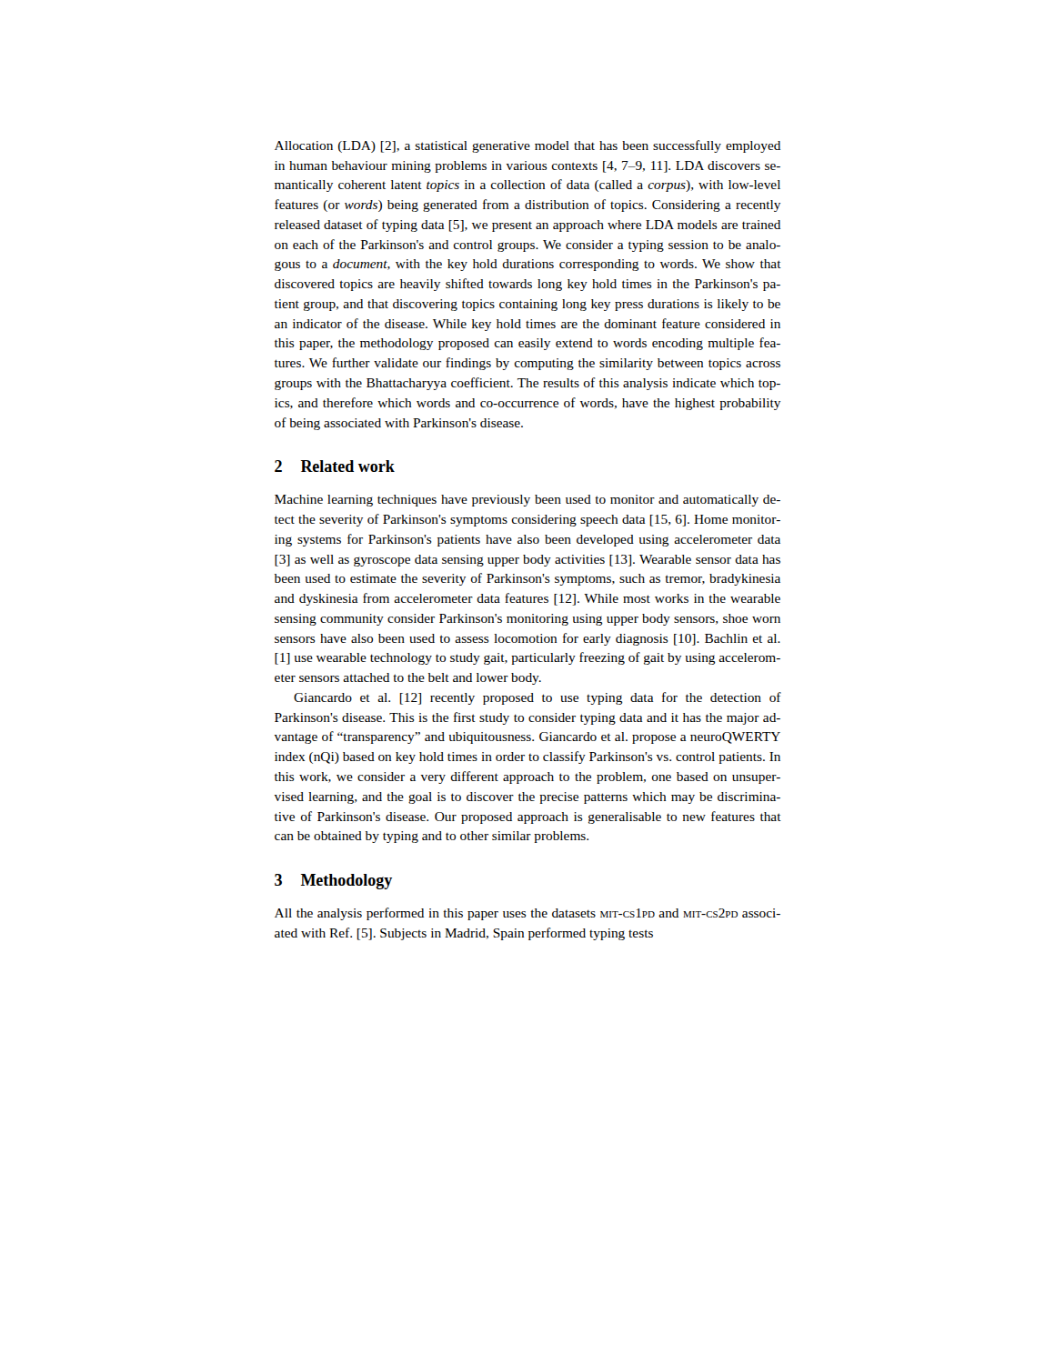Allocation (LDA) [2], a statistical generative model that has been successfully employed in human behaviour mining problems in various contexts [4, 7–9, 11]. LDA discovers semantically coherent latent topics in a collection of data (called a corpus), with low-level features (or words) being generated from a distribution of topics. Considering a recently released dataset of typing data [5], we present an approach where LDA models are trained on each of the Parkinson's and control groups. We consider a typing session to be analogous to a document, with the key hold durations corresponding to words. We show that discovered topics are heavily shifted towards long key hold times in the Parkinson's patient group, and that discovering topics containing long key press durations is likely to be an indicator of the disease. While key hold times are the dominant feature considered in this paper, the methodology proposed can easily extend to words encoding multiple features. We further validate our findings by computing the similarity between topics across groups with the Bhattacharyya coefficient. The results of this analysis indicate which topics, and therefore which words and co-occurrence of words, have the highest probability of being associated with Parkinson's disease.
2 Related work
Machine learning techniques have previously been used to monitor and automatically detect the severity of Parkinson's symptoms considering speech data [15, 6]. Home monitoring systems for Parkinson's patients have also been developed using accelerometer data [3] as well as gyroscope data sensing upper body activities [13]. Wearable sensor data has been used to estimate the severity of Parkinson's symptoms, such as tremor, bradykinesia and dyskinesia from accelerometer data features [12]. While most works in the wearable sensing community consider Parkinson's monitoring using upper body sensors, shoe worn sensors have also been used to assess locomotion for early diagnosis [10]. Bachlin et al. [1] use wearable technology to study gait, particularly freezing of gait by using accelerometer sensors attached to the belt and lower body.
Giancardo et al. [12] recently proposed to use typing data for the detection of Parkinson's disease. This is the first study to consider typing data and it has the major advantage of “transparency” and ubiquitousness. Giancardo et al. propose a neuroQWERTY index (nQi) based on key hold times in order to classify Parkinson's vs. control patients. In this work, we consider a very different approach to the problem, one based on unsupervised learning, and the goal is to discover the precise patterns which may be discriminative of Parkinson's disease. Our proposed approach is generalisable to new features that can be obtained by typing and to other similar problems.
3 Methodology
All the analysis performed in this paper uses the datasets mit-cs1pd and mit-cs2pd associated with Ref. [5]. Subjects in Madrid, Spain performed typing tests